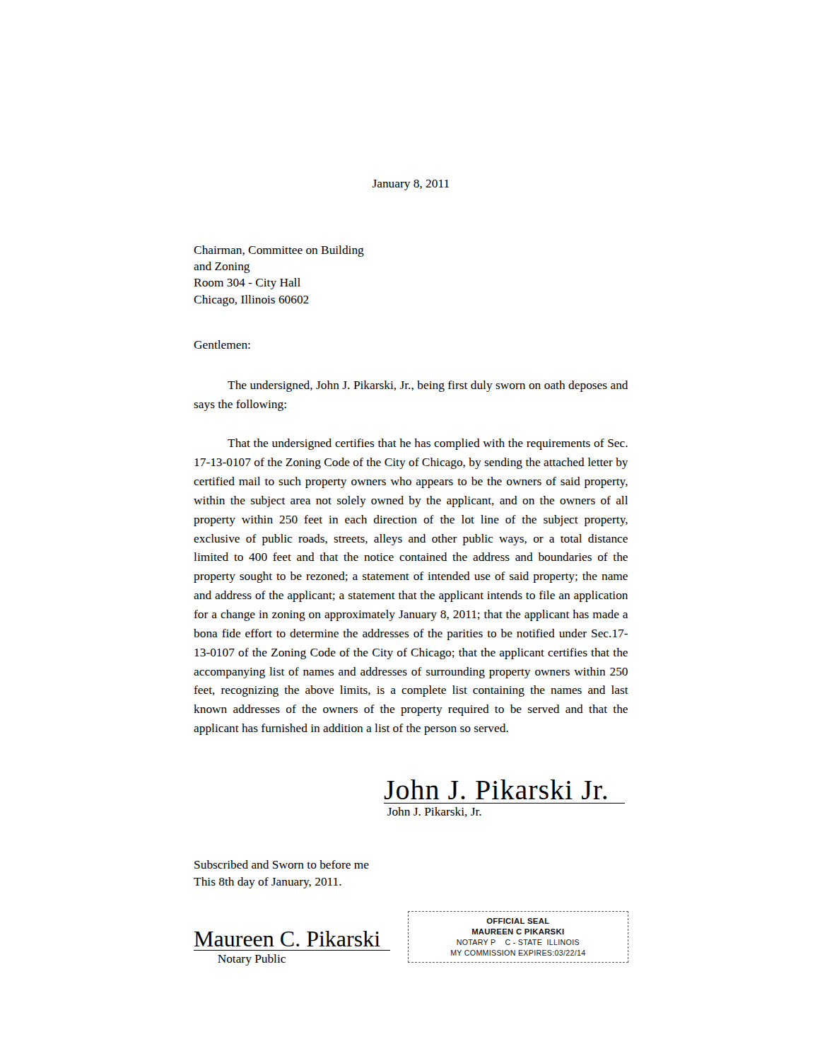January 8, 2011
Chairman, Committee on Building
and Zoning
Room 304 - City Hall
Chicago, Illinois 60602
Gentlemen:
The undersigned, John J. Pikarski, Jr., being first duly sworn on oath deposes and says the following:
That the undersigned certifies that he has complied with the requirements of Sec. 17-13-0107 of the Zoning Code of the City of Chicago, by sending the attached letter by certified mail to such property owners who appears to be the owners of said property, within the subject area not solely owned by the applicant, and on the owners of all property within 250 feet in each direction of the lot line of the subject property, exclusive of public roads, streets, alleys and other public ways, or a total distance limited to 400 feet and that the notice contained the address and boundaries of the property sought to be rezoned; a statement of intended use of said property; the name and address of the applicant; a statement that the applicant intends to file an application for a change in zoning on approximately January 8, 2011; that the applicant has made a bona fide effort to determine the addresses of the parities to be notified under Sec.17-13-0107 of the Zoning Code of the City of Chicago; that the applicant certifies that the accompanying list of names and addresses of surrounding property owners within 250 feet, recognizing the above limits, is a complete list containing the names and last known addresses of the owners of the property required to be served and that the applicant has furnished in addition a list of the person so served.
John J. Pikarski Jr.
John J. Pikarski, Jr.
Subscribed and Sworn to before me
This 8th day of January, 2011.
Maureen C. Pikarski
Notary Public
OFFICIAL SEAL
MAUREEN C PIKARSKI
NOTARY P C - STATE ILLINOIS
MY COMMISSION EXPIRES:03/22/14